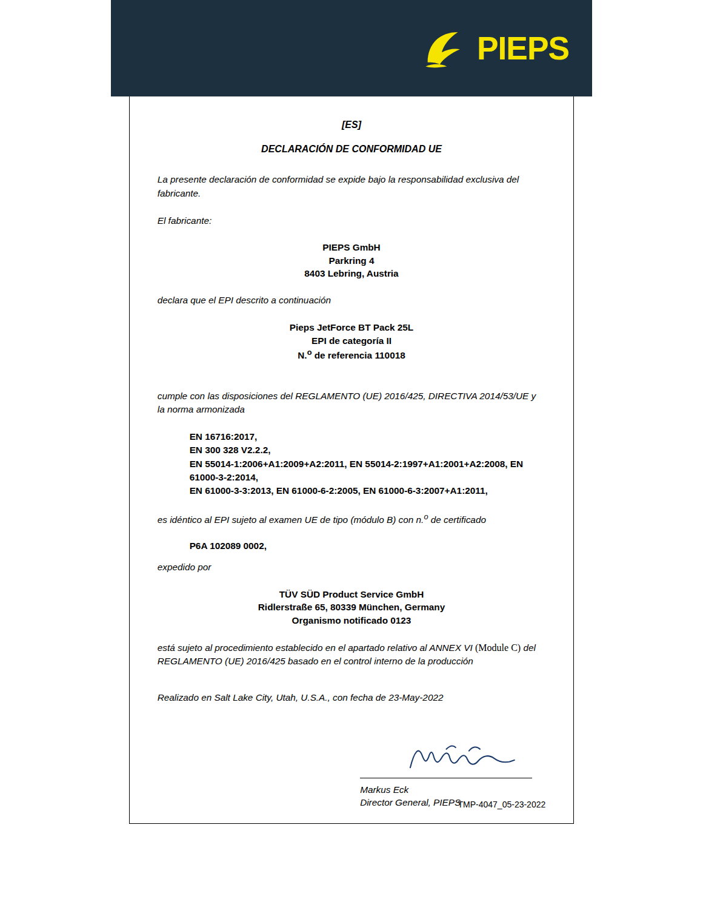PIEPS
[ES]
DECLARACIÓN DE CONFORMIDAD UE
La presente declaración de conformidad se expide bajo la responsabilidad exclusiva del fabricante.
El fabricante:
PIEPS GmbH
Parkring 4
8403 Lebring, Austria
declara que el EPI descrito a continuación
Pieps JetForce BT Pack 25L
EPI de categoría II
N.o de referencia 110018
cumple con las disposiciones del REGLAMENTO (UE) 2016/425, DIRECTIVA 2014/53/UE y la norma armonizada
EN 16716:2017,
EN 300 328 V2.2.2,
EN 55014-1:2006+A1:2009+A2:2011, EN 55014-2:1997+A1:2001+A2:2008, EN 61000-3-2:2014,
EN 61000-3-3:2013, EN 61000-6-2:2005, EN 61000-6-3:2007+A1:2011,
es idéntico al EPI sujeto al examen UE de tipo (módulo B) con n.o de certificado
P6A 102089 0002,
expedido por
TÜV SÜD Product Service GmbH
Ridlerstraße 65, 80339 München, Germany
Organismo notificado 0123
está sujeto al procedimiento establecido en el apartado relativo al ANNEX VI (Module C) del REGLAMENTO (UE) 2016/425 basado en el control interno de la producción
Realizado en Salt Lake City, Utah, U.S.A., con fecha de 23-May-2022
Markus Eck
Director General, PIEPS
TMP-4047_05-23-2022